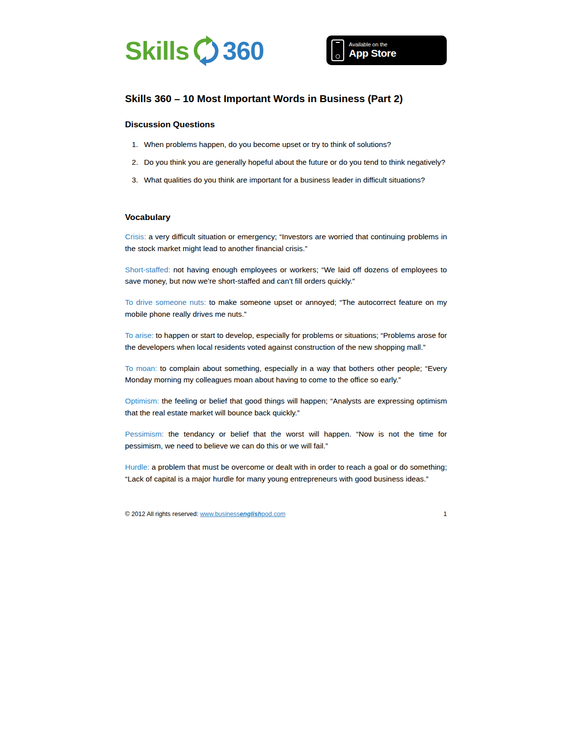Skills 360
Available on the
App Store
Skills 360 – 10 Most Important Words in Business (Part 2)
Discussion Questions
When problems happen, do you become upset or try to think of solutions?
Do you think you are generally hopeful about the future or do you tend to think negatively?
What qualities do you think are important for a business leader in difficult situations?
Vocabulary
Crisis: a very difficult situation or emergency; “Investors are worried that continuing problems in the stock market might lead to another financial crisis.”
Short-staffed: not having enough employees or workers; “We laid off dozens of employees to save money, but now we’re short-staffed and can’t fill orders quickly.”
To drive someone nuts: to make someone upset or annoyed; “The autocorrect feature on my mobile phone really drives me nuts.”
To arise: to happen or start to develop, especially for problems or situations; “Problems arose for the developers when local residents voted against construction of the new shopping mall.”
To moan: to complain about something, especially in a way that bothers other people; “Every Monday morning my colleagues moan about having to come to the office so early.”
Optimism: the feeling or belief that good things will happen; “Analysts are expressing optimism that the real estate market will bounce back quickly.”
Pessimism: the tendancy or belief that the worst will happen. “Now is not the time for pessimism, we need to believe we can do this or we will fail.”
Hurdle: a problem that must be overcome or dealt with in order to reach a goal or do something; “Lack of capital is a major hurdle for many young entrepreneurs with good business ideas.”
© 2012 All rights reserved: www.businessenglishpod.com
1